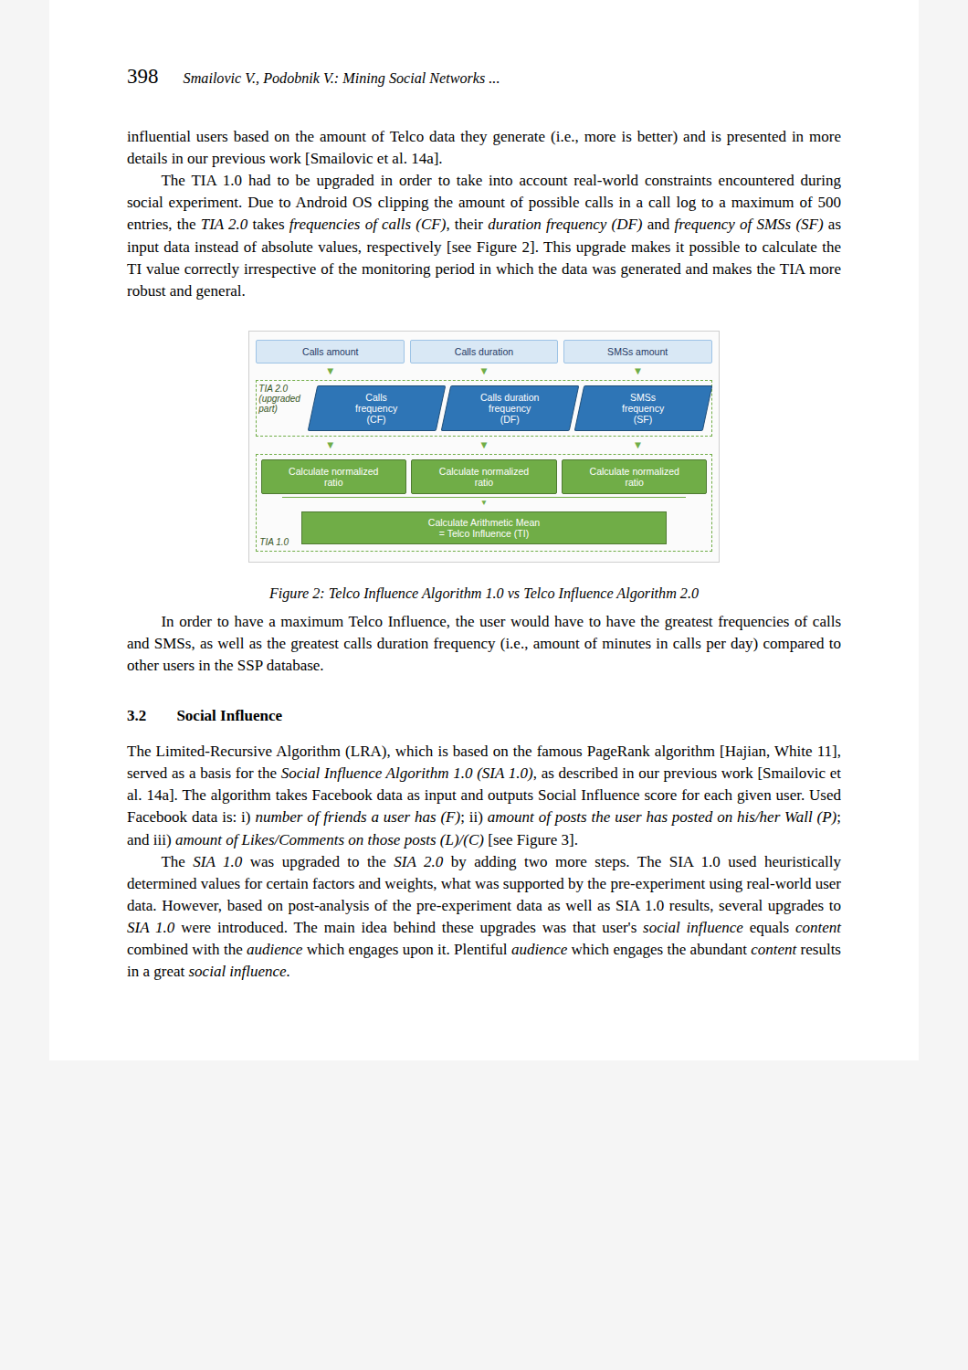398 Smailovic V., Podobnik V.: Mining Social Networks ...
influential users based on the amount of Telco data they generate (i.e., more is better) and is presented in more details in our previous work [Smailovic et al. 14a].
The TIA 1.0 had to be upgraded in order to take into account real-world constraints encountered during social experiment. Due to Android OS clipping the amount of possible calls in a call log to a maximum of 500 entries, the TIA 2.0 takes frequencies of calls (CF), their duration frequency (DF) and frequency of SMSs (SF) as input data instead of absolute values, respectively [see Figure 2]. This upgrade makes it possible to calculate the TI value correctly irrespective of the monitoring period in which the data was generated and makes the TIA more robust and general.
Calls amount
Calls duration
SMSs amount
▼▼▼
TIA 2.0
(upgraded
part)
Calls
frequency
(CF)
Calls duration
frequency
(DF)
SMSs
frequency
(SF)
▼▼▼
Calculate normalized
ratio
Calculate normalized
ratio
Calculate normalized
ratio
Calculate Arithmetic Mean
= Telco Influence (TI)
TIA 1.0
Figure 2: Telco Influence Algorithm 1.0 vs Telco Influence Algorithm 2.0
In order to have a maximum Telco Influence, the user would have to have the greatest frequencies of calls and SMSs, as well as the greatest calls duration frequency (i.e., amount of minutes in calls per day) compared to other users in the SSP database.
3.2 Social Influence
The Limited-Recursive Algorithm (LRA), which is based on the famous PageRank algorithm [Hajian, White 11], served as a basis for the Social Influence Algorithm 1.0 (SIA 1.0), as described in our previous work [Smailovic et al. 14a]. The algorithm takes Facebook data as input and outputs Social Influence score for each given user. Used Facebook data is: i) number of friends a user has (F); ii) amount of posts the user has posted on his/her Wall (P); and iii) amount of Likes/Comments on those posts (L)/(C) [see Figure 3].
The SIA 1.0 was upgraded to the SIA 2.0 by adding two more steps. The SIA 1.0 used heuristically determined values for certain factors and weights, what was supported by the pre-experiment using real-world user data. However, based on post-analysis of the pre-experiment data as well as SIA 1.0 results, several upgrades to SIA 1.0 were introduced. The main idea behind these upgrades was that user's social influence equals content combined with the audience which engages upon it. Plentiful audience which engages the abundant content results in a great social influence.